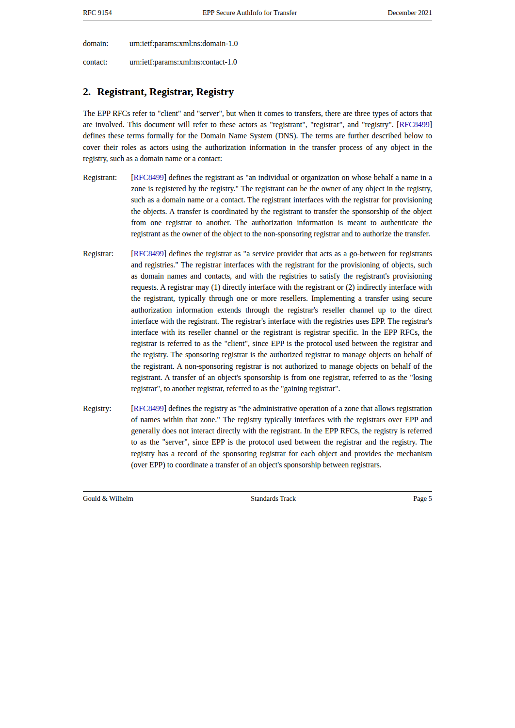RFC 9154 EPP Secure AuthInfo for Transfer December 2021
domain:
urn:ietf:params:xml:ns:domain-1.0
contact:
urn:ietf:params:xml:ns:contact-1.0
2. Registrant, Registrar, Registry
The EPP RFCs refer to "client" and "server", but when it comes to transfers, there are three types of actors that are involved. This document will refer to these actors as "registrant", "registrar", and "registry". [RFC8499] defines these terms formally for the Domain Name System (DNS). The terms are further described below to cover their roles as actors using the authorization information in the transfer process of any object in the registry, such as a domain name or a contact:
Registrant:
[RFC8499] defines the registrant as "an individual or organization on whose behalf a name in a zone is registered by the registry." The registrant can be the owner of any object in the registry, such as a domain name or a contact. The registrant interfaces with the registrar for provisioning the objects. A transfer is coordinated by the registrant to transfer the sponsorship of the object from one registrar to another. The authorization information is meant to authenticate the registrant as the owner of the object to the non-sponsoring registrar and to authorize the transfer.
Registrar:
[RFC8499] defines the registrar as "a service provider that acts as a go-between for registrants and registries." The registrar interfaces with the registrant for the provisioning of objects, such as domain names and contacts, and with the registries to satisfy the registrant's provisioning requests. A registrar may (1) directly interface with the registrant or (2) indirectly interface with the registrant, typically through one or more resellers. Implementing a transfer using secure authorization information extends through the registrar's reseller channel up to the direct interface with the registrant. The registrar's interface with the registries uses EPP. The registrar's interface with its reseller channel or the registrant is registrar specific. In the EPP RFCs, the registrar is referred to as the "client", since EPP is the protocol used between the registrar and the registry. The sponsoring registrar is the authorized registrar to manage objects on behalf of the registrant. A non-sponsoring registrar is not authorized to manage objects on behalf of the registrant. A transfer of an object's sponsorship is from one registrar, referred to as the "losing registrar", to another registrar, referred to as the "gaining registrar".
Registry:
[RFC8499] defines the registry as "the administrative operation of a zone that allows registration of names within that zone." The registry typically interfaces with the registrars over EPP and generally does not interact directly with the registrant. In the EPP RFCs, the registry is referred to as the "server", since EPP is the protocol used between the registrar and the registry. The registry has a record of the sponsoring registrar for each object and provides the mechanism (over EPP) to coordinate a transfer of an object's sponsorship between registrars.
Gould & Wilhelm Standards Track Page 5